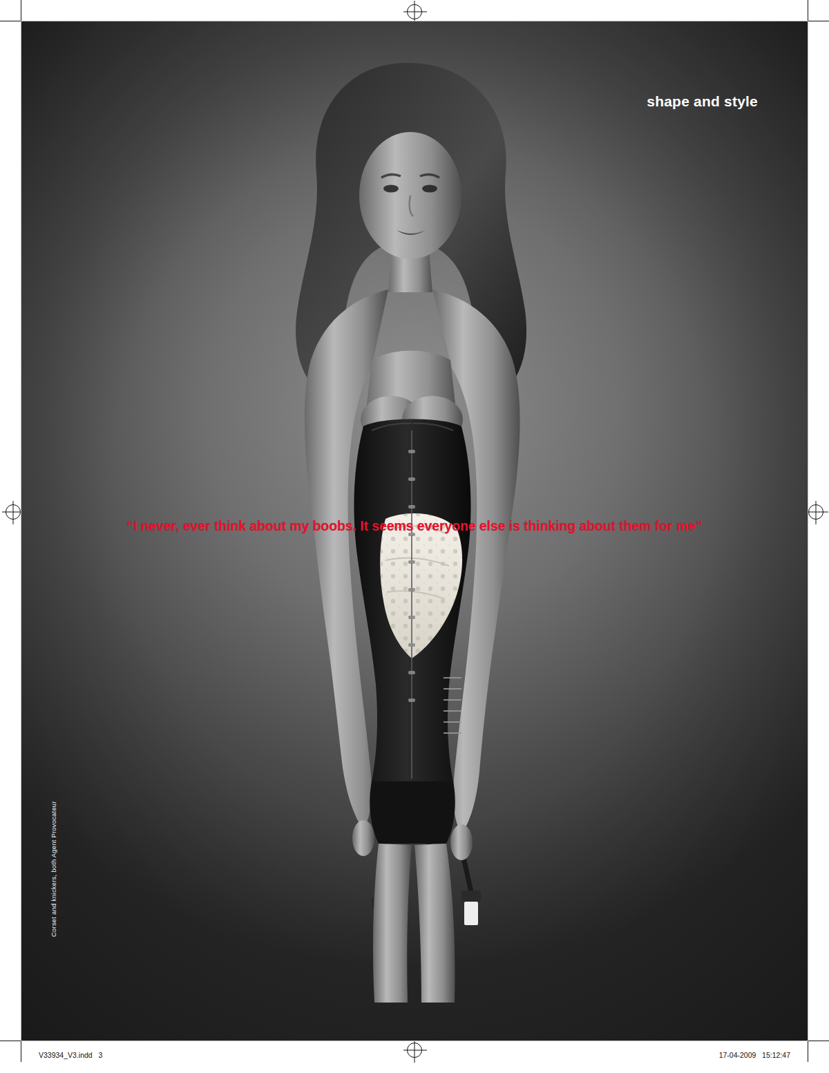shape and style
“I never, ever think about my boobs. It seems everyone else is thinking about them for me”
Corset and knickers, both Agent Provocateur
V33934_V3.indd 3 17-04-2009 15:12:47